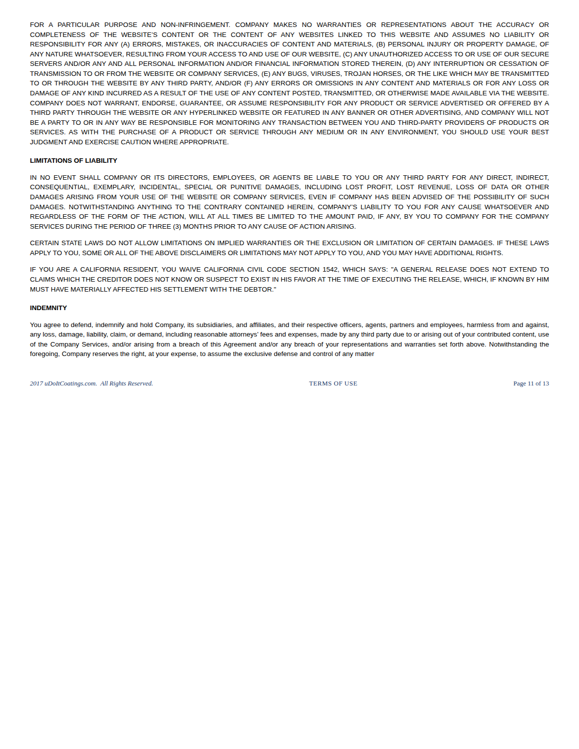FOR A PARTICULAR PURPOSE AND NON-INFRINGEMENT. COMPANY MAKES NO WARRANTIES OR REPRESENTATIONS ABOUT THE ACCURACY OR COMPLETENESS OF THE WEBSITE’S CONTENT OR THE CONTENT OF ANY WEBSITES LINKED TO THIS WEBSITE AND ASSUMES NO LIABILITY OR RESPONSIBILITY FOR ANY (A) ERRORS, MISTAKES, OR INACCURACIES OF CONTENT AND MATERIALS, (B) PERSONAL INJURY OR PROPERTY DAMAGE, OF ANY NATURE WHATSOEVER, RESULTING FROM YOUR ACCESS TO AND USE OF OUR WEBSITE, (C) ANY UNAUTHORIZED ACCESS TO OR USE OF OUR SECURE SERVERS AND/OR ANY AND ALL PERSONAL INFORMATION AND/OR FINANCIAL INFORMATION STORED THEREIN, (D) ANY INTERRUPTION OR CESSATION OF TRANSMISSION TO OR FROM THE WEBSITE OR COMPANY SERVICES, (E) ANY BUGS, VIRUSES, TROJAN HORSES, OR THE LIKE WHICH MAY BE TRANSMITTED TO OR THROUGH THE WEBSITE BY ANY THIRD PARTY, AND/OR (F) ANY ERRORS OR OMISSIONS IN ANY CONTENT AND MATERIALS OR FOR ANY LOSS OR DAMAGE OF ANY KIND INCURRED AS A RESULT OF THE USE OF ANY CONTENT POSTED, TRANSMITTED, OR OTHERWISE MADE AVAILABLE VIA THE WEBSITE. COMPANY DOES NOT WARRANT, ENDORSE, GUARANTEE, OR ASSUME RESPONSIBILITY FOR ANY PRODUCT OR SERVICE ADVERTISED OR OFFERED BY A THIRD PARTY THROUGH THE WEBSITE OR ANY HYPERLINKED WEBSITE OR FEATURED IN ANY BANNER OR OTHER ADVERTISING, AND COMPANY WILL NOT BE A PARTY TO OR IN ANY WAY BE RESPONSIBLE FOR MONITORING ANY TRANSACTION BETWEEN YOU AND THIRD-PARTY PROVIDERS OF PRODUCTS OR SERVICES. AS WITH THE PURCHASE OF A PRODUCT OR SERVICE THROUGH ANY MEDIUM OR IN ANY ENVIRONMENT, YOU SHOULD USE YOUR BEST JUDGMENT AND EXERCISE CAUTION WHERE APPROPRIATE.
LIMITATIONS OF LIABILITY
IN NO EVENT SHALL COMPANY OR ITS DIRECTORS, EMPLOYEES, OR AGENTS BE LIABLE TO YOU OR ANY THIRD PARTY FOR ANY DIRECT, INDIRECT, CONSEQUENTIAL, EXEMPLARY, INCIDENTAL, SPECIAL OR PUNITIVE DAMAGES, INCLUDING LOST PROFIT, LOST REVENUE, LOSS OF DATA OR OTHER DAMAGES ARISING FROM YOUR USE OF THE WEBSITE OR COMPANY SERVICES, EVEN IF COMPANY HAS BEEN ADVISED OF THE POSSIBILITY OF SUCH DAMAGES. NOTWITHSTANDING ANYTHING TO THE CONTRARY CONTAINED HEREIN, COMPANY’S LIABILITY TO YOU FOR ANY CAUSE WHATSOEVER AND REGARDLESS OF THE FORM OF THE ACTION, WILL AT ALL TIMES BE LIMITED TO THE AMOUNT PAID, IF ANY, BY YOU TO COMPANY FOR THE COMPANY SERVICES DURING THE PERIOD OF THREE (3) MONTHS PRIOR TO ANY CAUSE OF ACTION ARISING.
CERTAIN STATE LAWS DO NOT ALLOW LIMITATIONS ON IMPLIED WARRANTIES OR THE EXCLUSION OR LIMITATION OF CERTAIN DAMAGES. IF THESE LAWS APPLY TO YOU, SOME OR ALL OF THE ABOVE DISCLAIMERS OR LIMITATIONS MAY NOT APPLY TO YOU, AND YOU MAY HAVE ADDITIONAL RIGHTS.
IF YOU ARE A CALIFORNIA RESIDENT, YOU WAIVE CALIFORNIA CIVIL CODE SECTION 1542, WHICH SAYS: "A GENERAL RELEASE DOES NOT EXTEND TO CLAIMS WHICH THE CREDITOR DOES NOT KNOW OR SUSPECT TO EXIST IN HIS FAVOR AT THE TIME OF EXECUTING THE RELEASE, WHICH, IF KNOWN BY HIM MUST HAVE MATERIALLY AFFECTED HIS SETTLEMENT WITH THE DEBTOR."
INDEMNITY
You agree to defend, indemnify and hold Company, its subsidiaries, and affiliates, and their respective officers, agents, partners and employees, harmless from and against, any loss, damage, liability, claim, or demand, including reasonable attorneys’ fees and expenses, made by any third party due to or arising out of your contributed content, use of the Company Services, and/or arising from a breach of this Agreement and/or any breach of your representations and warranties set forth above. Notwithstanding the foregoing, Company reserves the right, at your expense, to assume the exclusive defense and control of any matter
2017 uDoItCoatings.com. All Rights Reserved. TERMS OF USE Page 11 of 13